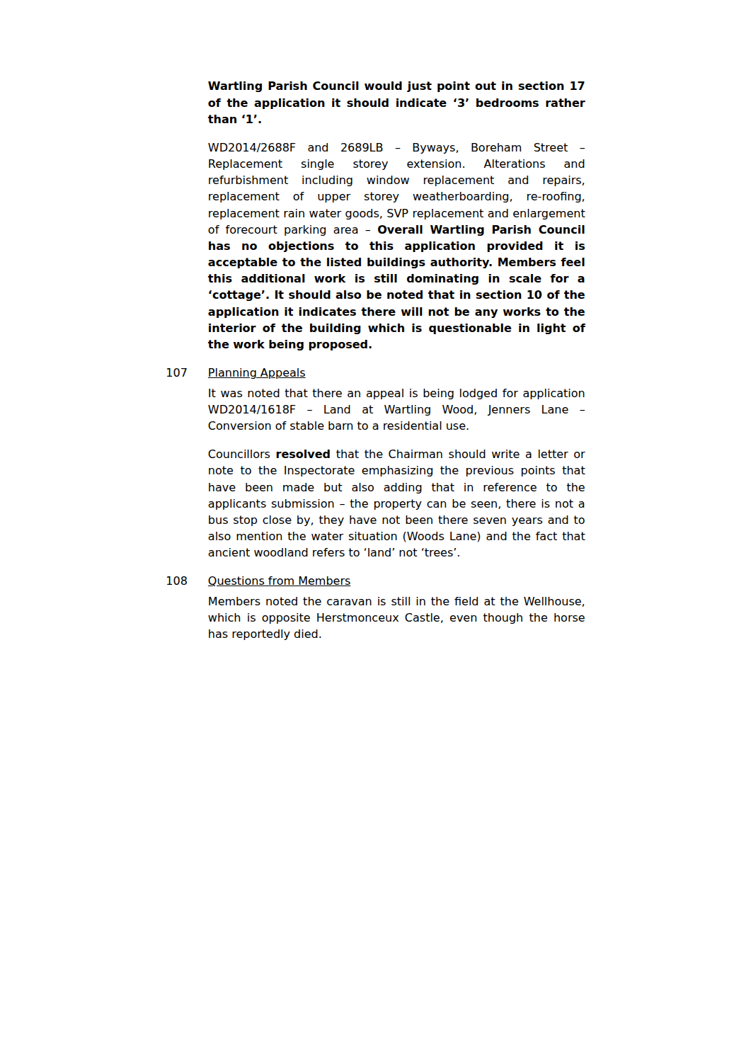Wartling Parish Council would just point out in section 17 of the application it should indicate ‘3’ bedrooms rather than ‘1’.
WD2014/2688F and 2689LB – Byways, Boreham Street – Replacement single storey extension. Alterations and refurbishment including window replacement and repairs, replacement of upper storey weatherboarding, re-roofing, replacement rain water goods, SVP replacement and enlargement of forecourt parking area – Overall Wartling Parish Council has no objections to this application provided it is acceptable to the listed buildings authority. Members feel this additional work is still dominating in scale for a ‘cottage’. It should also be noted that in section 10 of the application it indicates there will not be any works to the interior of the building which is questionable in light of the work being proposed.
107
Planning Appeals
It was noted that there an appeal is being lodged for application WD2014/1618F – Land at Wartling Wood, Jenners Lane – Conversion of stable barn to a residential use.
Councillors resolved that the Chairman should write a letter or note to the Inspectorate emphasizing the previous points that have been made but also adding that in reference to the applicants submission – the property can be seen, there is not a bus stop close by, they have not been there seven years and to also mention the water situation (Woods Lane) and the fact that ancient woodland refers to ‘land’ not ‘trees’.
108
Questions from Members
Members noted the caravan is still in the field at the Wellhouse, which is opposite Herstmonceux Castle, even though the horse has reportedly died.